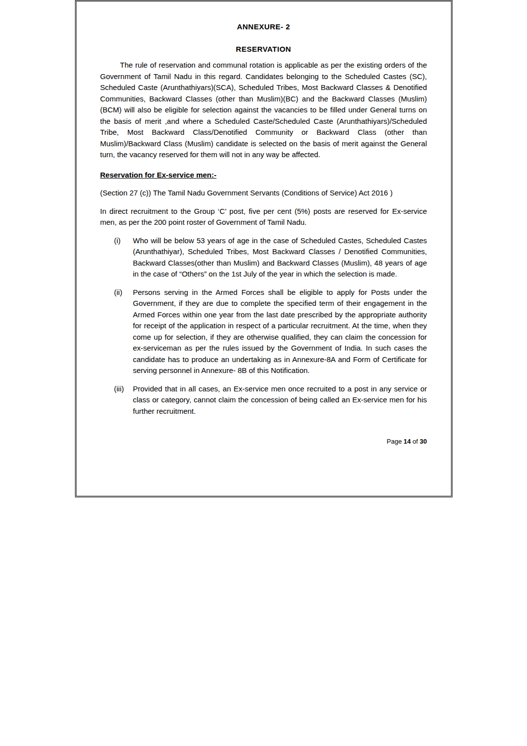ANNEXURE- 2
RESERVATION
The rule of reservation and communal rotation is applicable as per the existing orders of the Government of Tamil Nadu in this regard. Candidates belonging to the Scheduled Castes (SC), Scheduled Caste (Arunthathiyars)(SCA), Scheduled Tribes, Most Backward Classes & Denotified Communities, Backward Classes (other than Muslim)(BC) and the Backward Classes (Muslim)(BCM) will also be eligible for selection against the vacancies to be filled under General turns on the basis of merit ,and where a Scheduled Caste/Scheduled Caste (Arunthathiyars)/Scheduled Tribe, Most Backward Class/Denotified Community or Backward Class (other than Muslim)/Backward Class (Muslim) candidate is selected on the basis of merit against the General turn, the vacancy reserved for them will not in any way be affected.
Reservation for Ex-service men:-
(Section 27 (c)) The Tamil Nadu Government Servants (Conditions of Service) Act 2016 )
In direct recruitment to the Group ‘C’ post, five per cent (5%) posts are reserved for Ex-service men, as per the 200 point roster of Government of Tamil Nadu.
(i) Who will be below 53 years of age in the case of Scheduled Castes, Scheduled Castes (Arunthathiyar), Scheduled Tribes, Most Backward Classes / Denotified Communities, Backward Classes(other than Muslim) and Backward Classes (Muslim), 48 years of age in the case of “Others” on the 1st July of the year in which the selection is made.
(ii) Persons serving in the Armed Forces shall be eligible to apply for Posts under the Government, if they are due to complete the specified term of their engagement in the Armed Forces within one year from the last date prescribed by the appropriate authority for receipt of the application in respect of a particular recruitment. At the time, when they come up for selection, if they are otherwise qualified, they can claim the concession for ex-serviceman as per the rules issued by the Government of India. In such cases the candidate has to produce an undertaking as in Annexure-8A and Form of Certificate for serving personnel in Annexure- 8B of this Notification.
(iii) Provided that in all cases, an Ex-service men once recruited to a post in any service or class or category, cannot claim the concession of being called an Ex-service men for his further recruitment.
Page 14 of 30